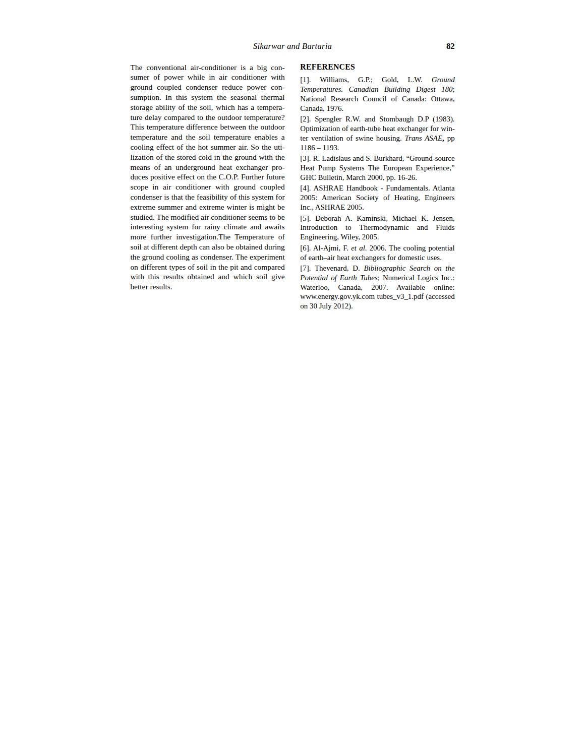Sikarwar and Bartaria 82
The conventional air-conditioner is a big consumer of power while in air conditioner with ground coupled condenser reduce power consumption. In this system the seasonal thermal storage ability of the soil, which has a temperature delay compared to the outdoor temperature? This temperature difference between the outdoor temperature and the soil temperature enables a cooling effect of the hot summer air. So the utilization of the stored cold in the ground with the means of an underground heat exchanger produces positive effect on the C.O.P. Further future scope in air conditioner with ground coupled condenser is that the feasibility of this system for extreme summer and extreme winter is might be studied. The modified air conditioner seems to be interesting system for rainy climate and awaits more further investigation.The Temperature of soil at different depth can also be obtained during the ground cooling as condenser. The experiment on different types of soil in the pit and compared with this results obtained and which soil give better results.
REFERENCES
[1]. Williams, G.P.; Gold, L.W. Ground Temperatures. Canadian Building Digest 180; National Research Council of Canada: Ottawa, Canada, 1976.
[2]. Spengler R.W. and Stombaugh D.P (1983). Optimization of earth-tube heat exchanger for winter ventilation of swine housing. Trans ASAE, pp 1186 – 1193.
[3]. R. Ladislaus and S. Burkhard, “Ground-source Heat Pump Systems The European Experience,” GHC Bulletin, March 2000, pp. 16-26.
[4]. ASHRAE Handbook - Fundamentals. Atlanta 2005: American Society of Heating, Engineers Inc., ASHRAE 2005.
[5]. Deborah A. Kaminski, Michael K. Jensen, Introduction to Thermodynamic and Fluids Engineering, Wiley, 2005.
[6]. Al-Ajmi, F. et al. 2006. The cooling potential of earth–air heat exchangers for domestic uses.
[7]. Thevenard, D. Bibliographic Search on the Potential of Earth Tubes; Numerical Logics Inc.: Waterloo, Canada, 2007. Available online: www.energy.gov.yk.com tubes_v3_1.pdf (accessed on 30 July 2012).